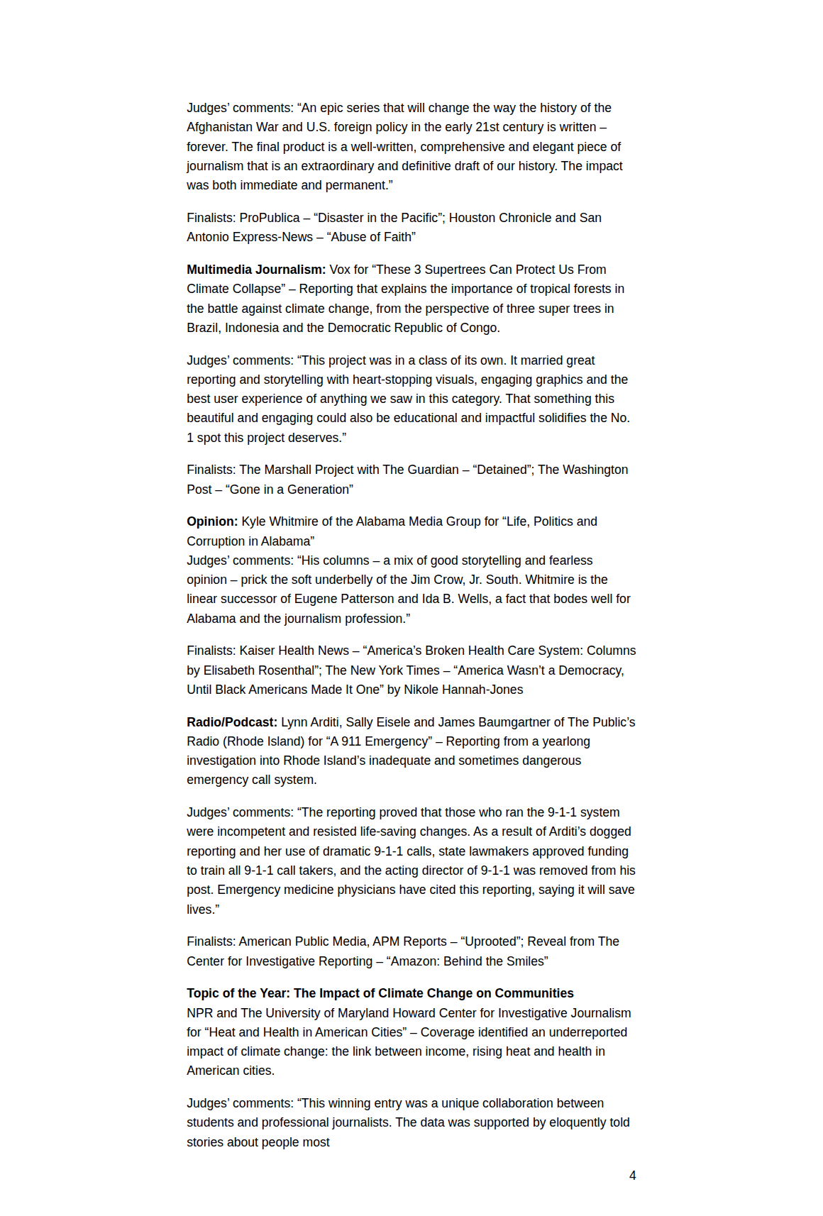Judges’ comments: “An epic series that will change the way the history of the Afghanistan War and U.S. foreign policy in the early 21st century is written – forever. The final product is a well-written, comprehensive and elegant piece of journalism that is an extraordinary and definitive draft of our history. The impact was both immediate and permanent.”
Finalists: ProPublica – “Disaster in the Pacific”; Houston Chronicle and San Antonio Express-News – “Abuse of Faith”
Multimedia Journalism: Vox for “These 3 Supertrees Can Protect Us From Climate Collapse” – Reporting that explains the importance of tropical forests in the battle against climate change, from the perspective of three super trees in Brazil, Indonesia and the Democratic Republic of Congo.
Judges’ comments: “This project was in a class of its own. It married great reporting and storytelling with heart-stopping visuals, engaging graphics and the best user experience of anything we saw in this category. That something this beautiful and engaging could also be educational and impactful solidifies the No. 1 spot this project deserves.”
Finalists: The Marshall Project with The Guardian – “Detained”; The Washington Post – “Gone in a Generation”
Opinion: Kyle Whitmire of the Alabama Media Group for “Life, Politics and Corruption in Alabama”
Judges’ comments: “His columns – a mix of good storytelling and fearless opinion – prick the soft underbelly of the Jim Crow, Jr. South. Whitmire is the linear successor of Eugene Patterson and Ida B. Wells, a fact that bodes well for Alabama and the journalism profession.”
Finalists: Kaiser Health News – “America’s Broken Health Care System: Columns by Elisabeth Rosenthal”; The New York Times – “America Wasn’t a Democracy, Until Black Americans Made It One” by Nikole Hannah-Jones
Radio/Podcast: Lynn Arditi, Sally Eisele and James Baumgartner of The Public’s Radio (Rhode Island) for “A 911 Emergency” – Reporting from a yearlong investigation into Rhode Island’s inadequate and sometimes dangerous emergency call system.
Judges’ comments: “The reporting proved that those who ran the 9-1-1 system were incompetent and resisted life-saving changes. As a result of Arditi’s dogged reporting and her use of dramatic 9-1-1 calls, state lawmakers approved funding to train all 9-1-1 call takers, and the acting director of 9-1-1 was removed from his post. Emergency medicine physicians have cited this reporting, saying it will save lives.”
Finalists: American Public Media, APM Reports – “Uprooted”; Reveal from The Center for Investigative Reporting – “Amazon: Behind the Smiles”
Topic of the Year: The Impact of Climate Change on Communities
NPR and The University of Maryland Howard Center for Investigative Journalism for “Heat and Health in American Cities” – Coverage identified an underreported impact of climate change: the link between income, rising heat and health in American cities.
Judges’ comments: “This winning entry was a unique collaboration between students and professional journalists. The data was supported by eloquently told stories about people most
4